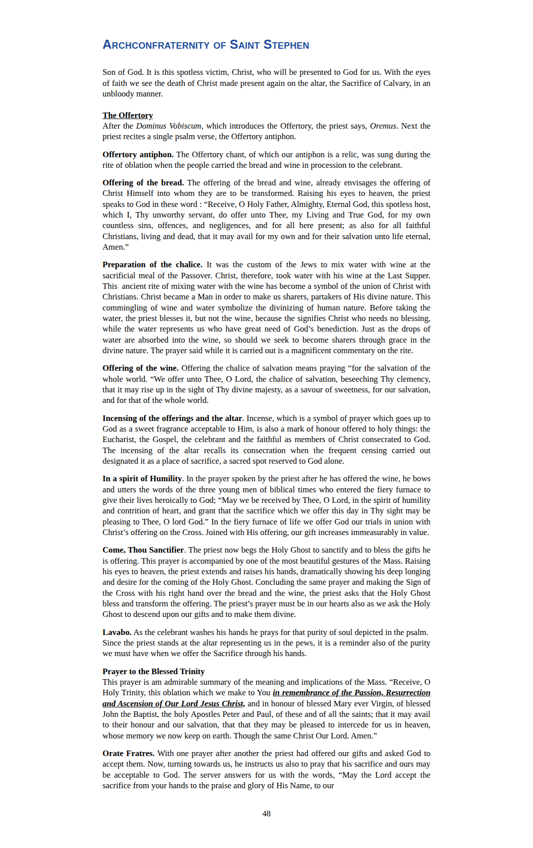Archconfraternity of Saint Stephen
Son of God. It is this spotless victim, Christ, who will be presented to God for us. With the eyes of faith we see the death of Christ made present again on the altar, the Sacrifice of Calvary, in an unbloody manner.
The Offertory
After the Dominus Vobiscum, which introduces the Offertory, the priest says, Oremus. Next the priest recites a single psalm verse, the Offertory antiphon.
Offertory antiphon. The Offertory chant, of which our antiphon is a relic, was sung during the rite of oblation when the people carried the bread and wine in procession to the celebrant.
Offering of the bread. The offering of the bread and wine, already envisages the offering of Christ Himself into whom they are to be transformed. Raising his eyes to heaven, the priest speaks to God in these word : “Receive, O Holy Father, Almighty, Eternal God, this spotless host, which I, Thy unworthy servant, do offer unto Thee, my Living and True God, for my own countless sins, offences, and negligences, and for all here present; as also for all faithful Christians, living and dead, that it may avail for my own and for their salvation unto life eternal, Amen.”
Preparation of the chalice. It was the custom of the Jews to mix water with wine at the sacrificial meal of the Passover. Christ, therefore, took water with his wine at the Last Supper. This ancient rite of mixing water with the wine has become a symbol of the union of Christ with Christians. Christ became a Man in order to make us sharers, partakers of His divine nature. This commingling of wine and water symbolize the divinizing of human nature. Before taking the water, the priest blesses it, but not the wine, because the signifies Christ who needs no blessing, while the water represents us who have great need of God’s benediction. Just as the drops of water are absorbed into the wine, so should we seek to become sharers through grace in the divine nature. The prayer said while it is carried out is a magnificent commentary on the rite.
Offering of the wine. Offering the chalice of salvation means praying “for the salvation of the whole world. “We offer unto Thee, O Lord, the chalice of salvation, beseeching Thy clemency, that it may rise up in the sight of Thy divine majesty, as a savour of sweetness, for our salvation, and for that of the whole world.
Incensing of the offerings and the altar. Incense, which is a symbol of prayer which goes up to God as a sweet fragrance acceptable to Him, is also a mark of honour offered to holy things: the Eucharist, the Gospel, the celebrant and the faithful as members of Christ consecrated to God. The incensing of the altar recalls its consecration when the frequent censing carried out designated it as a place of sacrifice, a sacred spot reserved to God alone.
In a spirit of Humility. In the prayer spoken by the priest after he has offered the wine, he bows and utters the words of the three young men of biblical times who entered the fiery furnace to give their lives heroically to God; “May we be received by Thee, O Lord, in the spirit of humility and contrition of heart, and grant that the sacrifice which we offer this day in Thy sight may be pleasing to Thee, O lord God.” In the fiery furnace of life we offer God our trials in union with Christ’s offering on the Cross. Joined with His offering, our gift increases immeasurably in value.
Come, Thou Sanctifier. The priest now begs the Holy Ghost to sanctify and to bless the gifts he is offering. This prayer is accompanied by one of the most beautiful gestures of the Mass. Raising his eyes to heaven, the priest extends and raises his hands, dramatically showing his deep longing and desire for the coming of the Holy Ghost. Concluding the same prayer and making the Sign of the Cross with his right hand over the bread and the wine, the priest asks that the Holy Ghost bless and transform the offering. The priest’s prayer must be in our hearts also as we ask the Holy Ghost to descend upon our gifts and to make them divine.
Lavabo. As the celebrant washes his hands he prays for that purity of soul depicted in the psalm. Since the priest stands at the altar representing us in the pews, it is a reminder also of the purity we must have when we offer the Sacrifice through his hands.
Prayer to the Blessed Trinity
This prayer is am admirable summary of the meaning and implications of the Mass. “Receive, O Holy Trinity, this oblation which we make to You in remembrance of the Passion, Resurrection and Ascension of Our Lord Jesus Christ, and in honour of blessed Mary ever Virgin, of blessed John the Baptist, the holy Apostles Peter and Paul, of these and of all the saints; that it may avail to their honour and our salvation, that that they may be pleased to intercede for us in heaven, whose memory we now keep on earth. Though the same Christ Our Lord. Amen.”
Orate Fratres. With one prayer after another the priest had offered our gifts and asked God to accept them. Now, turning towards us, he instructs us also to pray that his sacrifice and ours may be acceptable to God. The server answers for us with the words, “May the Lord accept the sacrifice from your hands to the praise and glory of His Name, to our
48